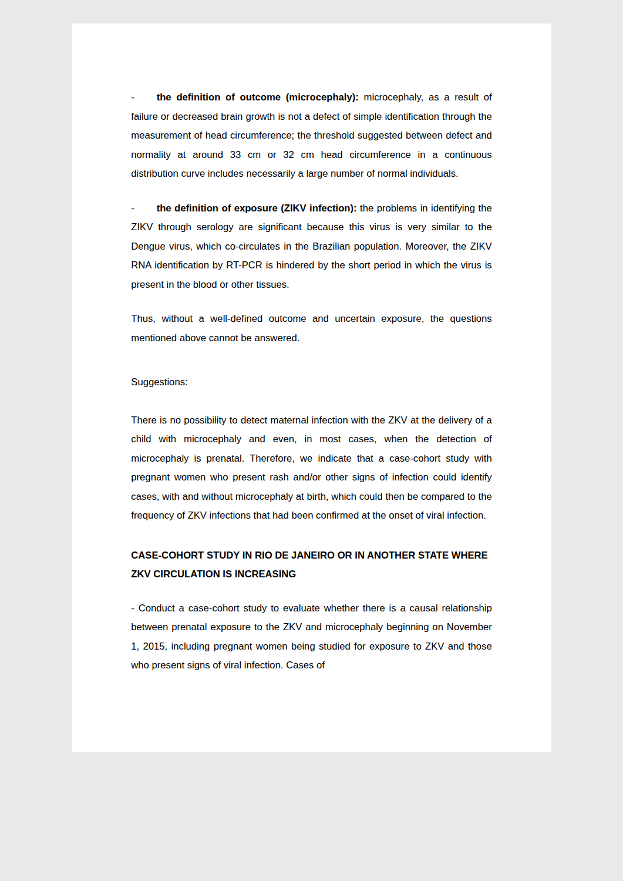-the definition of outcome (microcephaly): microcephaly, as a result of failure or decreased brain growth is not a defect of simple identification through the measurement of head circumference; the threshold suggested between defect and normality at around 33 cm or 32 cm head circumference in a continuous distribution curve includes necessarily a large number of normal individuals.
-the definition of exposure (ZIKV infection): the problems in identifying the ZIKV through serology are significant because this virus is very similar to the Dengue virus, which co-circulates in the Brazilian population. Moreover, the ZIKV RNA identification by RT-PCR is hindered by the short period in which the virus is present in the blood or other tissues.
Thus, without a well-defined outcome and uncertain exposure, the questions mentioned above cannot be answered.
Suggestions:
There is no possibility to detect maternal infection with the ZKV at the delivery of a child with microcephaly and even, in most cases, when the detection of microcephaly is prenatal. Therefore, we indicate that a case-cohort study with pregnant women who present rash and/or other signs of infection could identify cases, with and without microcephaly at birth, which could then be compared to the frequency of ZKV infections that had been confirmed at the onset of viral infection.
Case-cohort study in Rio de Janeiro or in another state where ZKV circulation is increasing
- Conduct a case-cohort study to evaluate whether there is a causal relationship between prenatal exposure to the ZKV and microcephaly beginning on November 1, 2015, including pregnant women being studied for exposure to ZKV and those who present signs of viral infection. Cases of